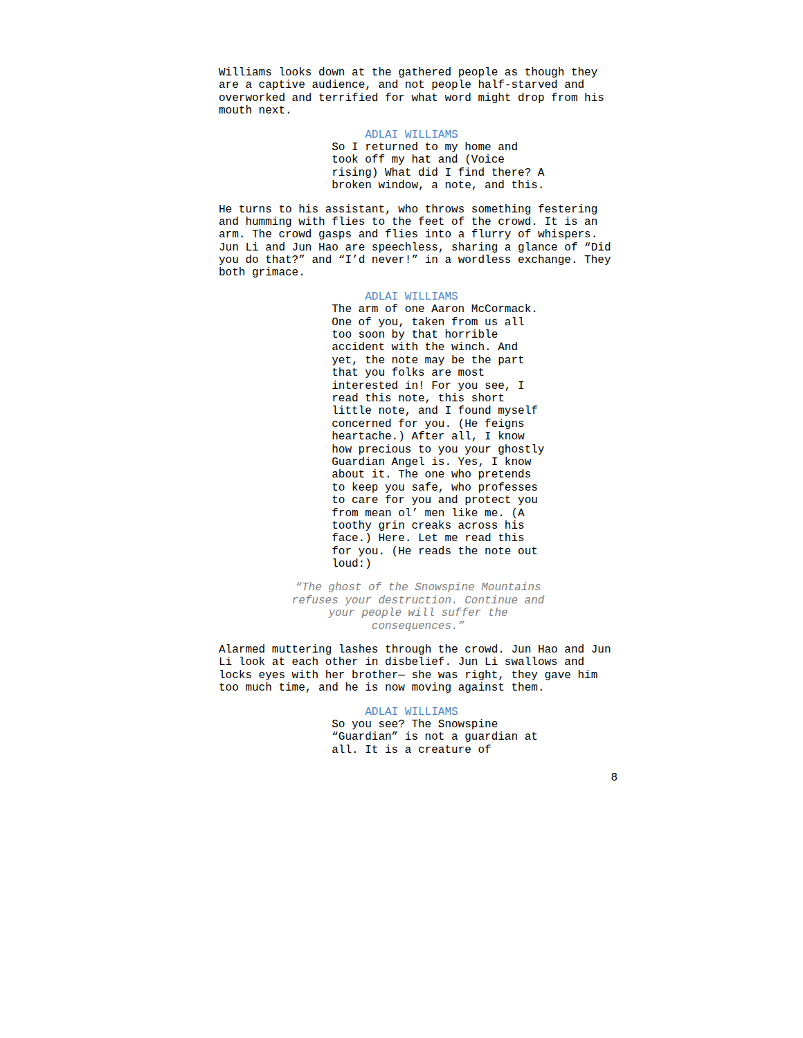Williams looks down at the gathered people as though they are a captive audience, and not people half-starved and overworked and terrified for what word might drop from his mouth next.
Adlai Williams
So I returned to my home and took off my hat and (Voice rising) What did I find there? A broken window, a note, and this.
He turns to his assistant, who throws something festering and humming with flies to the feet of the crowd. It is an arm. The crowd gasps and flies into a flurry of whispers. Jun Li and Jun Hao are speechless, sharing a glance of “Did you do that?” and “I’d never!” in a wordless exchange. They both grimace.
Adlai Williams
The arm of one Aaron McCormack. One of you, taken from us all too soon by that horrible accident with the winch. And yet, the note may be the part that you folks are most interested in! For you see, I read this note, this short little note, and I found myself concerned for you. (He feigns heartache.) After all, I know how precious to you your ghostly Guardian Angel is. Yes, I know about it. The one who pretends to keep you safe, who professes to care for you and protect you from mean ol’ men like me. (A toothy grin creaks across his face.) Here. Let me read this for you. (He reads the note out loud:)
“The ghost of the Snowspine Mountains refuses your destruction. Continue and your people will suffer the consequences.”
Alarmed muttering lashes through the crowd. Jun Hao and Jun Li look at each other in disbelief. Jun Li swallows and locks eyes with her brother— she was right, they gave him too much time, and he is now moving against them.
Adlai Williams
So you see? The Snowspine “Guardian” is not a guardian at all. It is a creature of
8